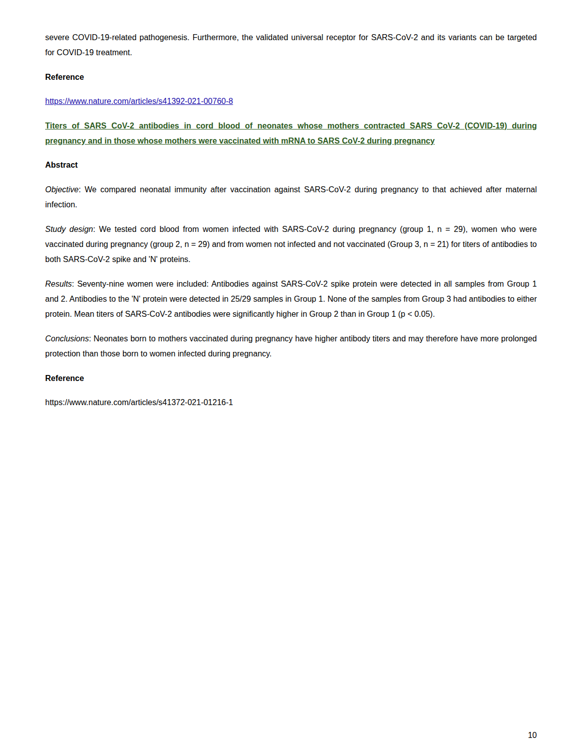severe COVID-19-related pathogenesis. Furthermore, the validated universal receptor for SARS-CoV-2 and its variants can be targeted for COVID-19 treatment.
Reference
https://www.nature.com/articles/s41392-021-00760-8
Titers of SARS CoV-2 antibodies in cord blood of neonates whose mothers contracted SARS CoV-2 (COVID-19) during pregnancy and in those whose mothers were vaccinated with mRNA to SARS CoV-2 during pregnancy
Abstract
Objective: We compared neonatal immunity after vaccination against SARS-CoV-2 during pregnancy to that achieved after maternal infection.
Study design: We tested cord blood from women infected with SARS-CoV-2 during pregnancy (group 1, n = 29), women who were vaccinated during pregnancy (group 2, n = 29) and from women not infected and not vaccinated (Group 3, n = 21) for titers of antibodies to both SARS-CoV-2 spike and 'N' proteins.
Results: Seventy-nine women were included: Antibodies against SARS-CoV-2 spike protein were detected in all samples from Group 1 and 2. Antibodies to the 'N' protein were detected in 25/29 samples in Group 1. None of the samples from Group 3 had antibodies to either protein. Mean titers of SARS-CoV-2 antibodies were significantly higher in Group 2 than in Group 1 (p < 0.05).
Conclusions: Neonates born to mothers vaccinated during pregnancy have higher antibody titers and may therefore have more prolonged protection than those born to women infected during pregnancy.
Reference
https://www.nature.com/articles/s41372-021-01216-1
10